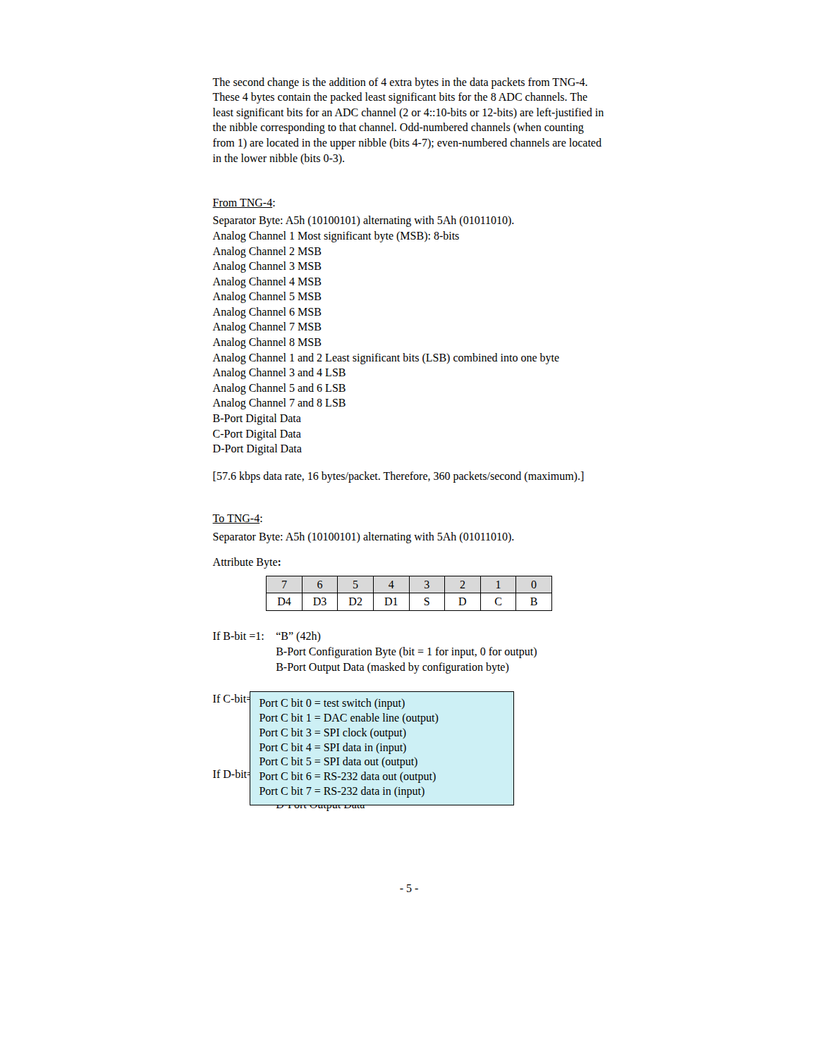The second change is the addition of 4 extra bytes in the data packets from TNG-4. These 4 bytes contain the packed least significant bits for the 8 ADC channels. The least significant bits for an ADC channel (2 or 4::10-bits or 12-bits) are left-justified in the nibble corresponding to that channel. Odd-numbered channels (when counting from 1) are located in the upper nibble (bits 4-7); even-numbered channels are located in the lower nibble (bits 0-3).
From TNG-4
:
Separator Byte: A5h (10100101) alternating with 5Ah (01011010).
Analog Channel 1 Most significant byte (MSB): 8-bits
Analog Channel 2 MSB
Analog Channel 3 MSB
Analog Channel 4 MSB
Analog Channel 5 MSB
Analog Channel 6 MSB
Analog Channel 7 MSB
Analog Channel 8 MSB
Analog Channel 1 and 2 Least significant bits (LSB) combined into one byte
Analog Channel 3 and 4 LSB
Analog Channel 5 and 6 LSB
Analog Channel 7 and 8 LSB
B-Port Digital Data
C-Port Digital Data
D-Port Digital Data
[57.6 kbps data rate, 16 bytes/packet. Therefore, 360 packets/second (maximum).]
To TNG-4
:
Separator Byte: A5h (10100101) alternating with 5Ah (01011010).
Attribute Byte:
| 7 | 6 | 5 | 4 | 3 | 2 | 1 | 0 |
| D4 | D3 | D2 | D1 | S | D | C | B |
If B-bit =1:
“B” (42h)
B-Port Configuration Byte (bit = 1 for input, 0 for output)
B-Port Output Data (masked by configuration byte)
Port C bit 0 = test switch (input)
Port C bit 1 = DAC enable line (output)
Port C bit 3 = SPI clock (output)
Port C bit 4 = SPI data in (input)
Port C bit 5 = SPI data out (output)
Port C bit 6 = RS-232 data out (output)
Port C bit 7 = RS-232 data in (input)
If C-bit=1:
“C” (43h)
C-Port Configuration Byte
C-Port Output Data
If D-bit=1:
“D” (44h)
D-Port Configuration Byte
D-Port Output Data
- 5 -